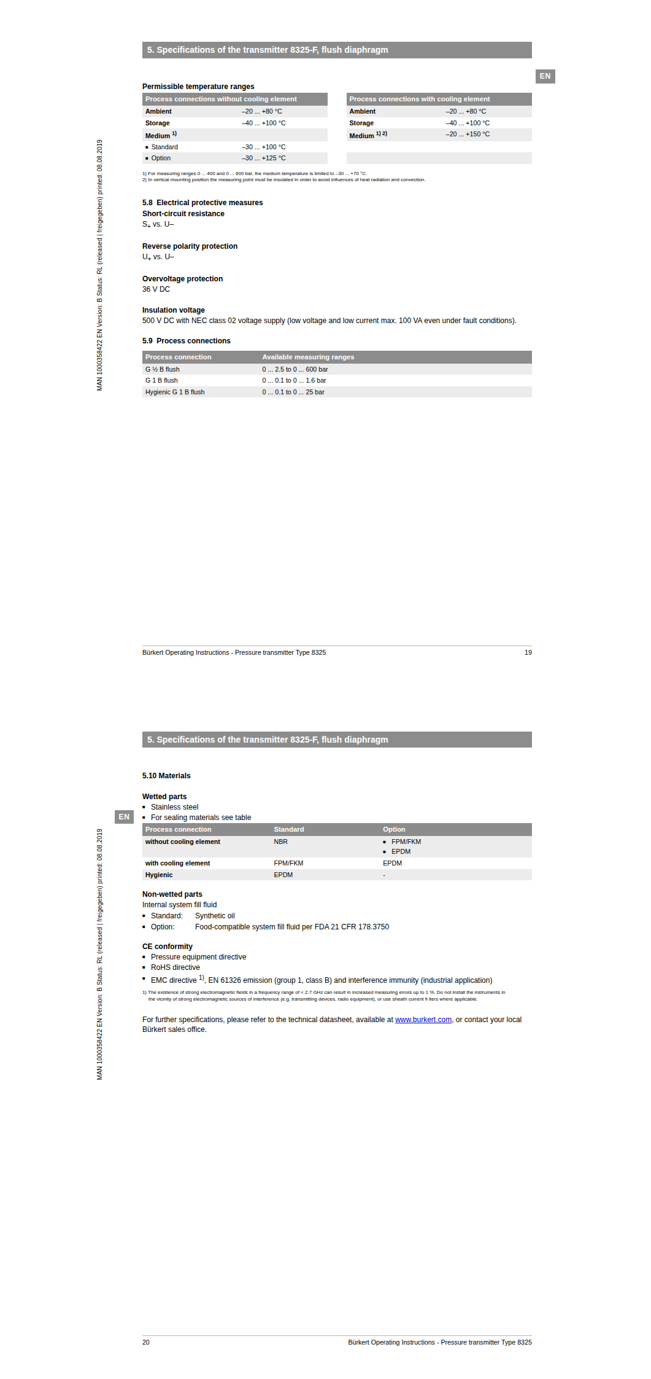MAN 1000358422 EN Version: B Status: RL (released | freigegeben) printed: 08.08.2019
EN
5. Specifications of the transmitter 8325-F, flush diaphragm
Permissible temperature ranges
| Process connections without cooling element |
| --- |
| Ambient | –20 ... +80 °C |
| Storage | –40 ... +100 °C |
| Medium 1) | |
| Standard | –30 ... +100 °C |
| Option | –30 ... +125 °C |
| Process connections with cooling element |
| --- |
| Ambient | –20 ... +80 °C |
| Storage | –40 ... +100 °C |
| Medium 1) 2) | –20 ... +150 °C |
1) For measuring ranges 0 ... 400 and 0 ... 600 bar, the medium temperature is limited to –30 ... +70 °C. 2) In vertical mounting position the measuring point must be insulated in order to avoid influences of heat radiation and convection.
5.8 Electrical protective measures
Short-circuit resistance
S+ vs. U–
Reverse polarity protection
U+ vs. U–
Overvoltage protection
36 V DC
Insulation voltage
500 V DC with NEC class 02 voltage supply (low voltage and low current max. 100 VA even under fault conditions).
5.9 Process connections
| Process connection | Available measuring ranges |
| --- | --- |
| G ½ B flush | 0 ... 2.5 to 0 ... 600 bar |
| G 1 B flush | 0 ... 0.1 to 0 ... 1.6 bar |
| Hygienic G 1 B flush | 0 ... 0.1 to 0 ... 25 bar |
Bürkert Operating Instructions - Pressure transmitter Type 8325 19
MAN 1000358422 EN Version: B Status: RL (released | freigegeben) printed: 08.08.2019
EN
5. Specifications of the transmitter 8325-F, flush diaphragm
5.10 Materials
Wetted parts
Stainless steel
For sealing materials see table
| Process connection | Standard | Option |
| --- | --- | --- |
| without cooling element | NBR | FPM/FKM EPDM |
| with cooling element | FPM/FKM | EPDM |
| Hygienic | EPDM | - |
Non-wetted parts
Internal system fill fluid
Standard: Synthetic oil
Option: Food-compatible system fill fluid per FDA 21 CFR 178.3750
CE conformity
Pressure equipment directive
RoHS directive
EMC directive 1), EN 61326 emission (group 1, class B) and interference immunity (industrial application)
1) The existence of strong electromagnetic fields in a frequency range of < 2.7 GHz can result in increased measuring errors up to 1 %. Do not install the instruments in the vicinity of strong electromagnetic sources of interference (e.g. transmitting devices, radio equipment), or use sheath current fi lters where applicable.
For further specifications, please refer to the technical datasheet, available at www.burkert.com, or contact your local Bürkert sales office.
20 Bürkert Operating Instructions - Pressure transmitter Type 8325